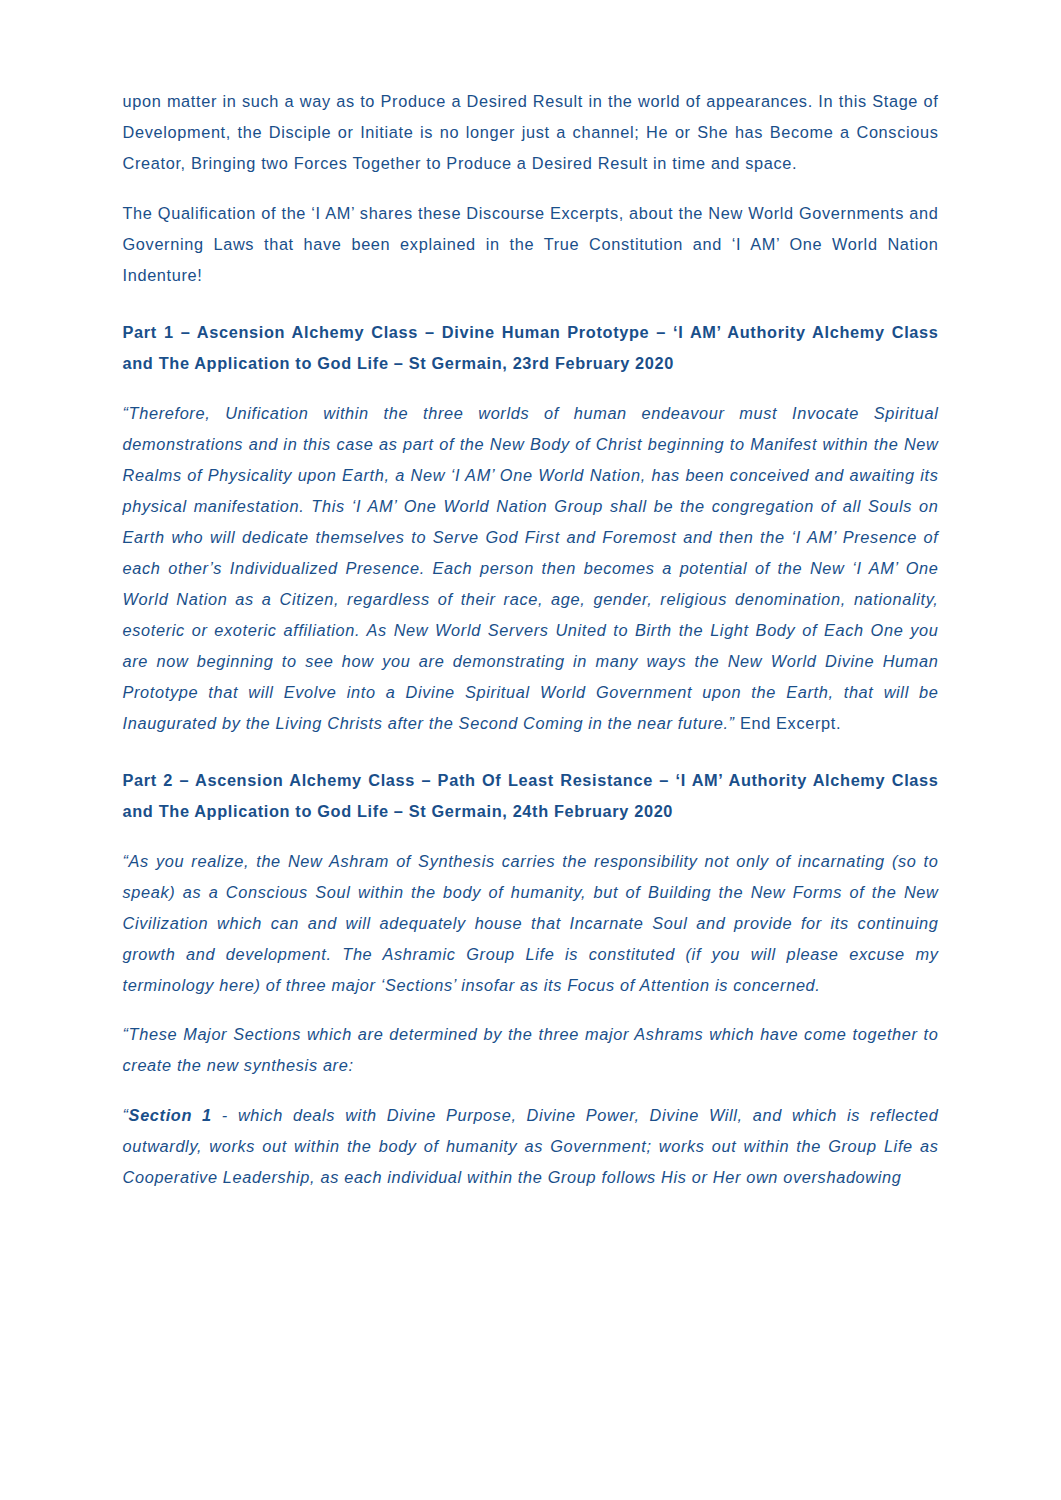upon matter in such a way as to Produce a Desired Result in the world of appearances. In this Stage of Development, the Disciple or Initiate is no longer just a channel; He or She has Become a Conscious Creator, Bringing two Forces Together to Produce a Desired Result in time and space.
The Qualification of the ‘I AM’ shares these Discourse Excerpts, about the New World Governments and Governing Laws that have been explained in the True Constitution and ‘I AM’ One World Nation Indenture!
Part 1 – Ascension Alchemy Class – Divine Human Prototype – ‘I AM’ Authority Alchemy Class and The Application to God Life – St Germain, 23rd February 2020
“Therefore, Unification within the three worlds of human endeavour must Invocate Spiritual demonstrations and in this case as part of the New Body of Christ beginning to Manifest within the New Realms of Physicality upon Earth, a New ‘I AM’ One World Nation, has been conceived and awaiting its physical manifestation. This ‘I AM’ One World Nation Group shall be the congregation of all Souls on Earth who will dedicate themselves to Serve God First and Foremost and then the ‘I AM’ Presence of each other’s Individualized Presence. Each person then becomes a potential of the New ‘I AM’ One World Nation as a Citizen, regardless of their race, age, gender, religious denomination, nationality, esoteric or exoteric affiliation. As New World Servers United to Birth the Light Body of Each One you are now beginning to see how you are demonstrating in many ways the New World Divine Human Prototype that will Evolve into a Divine Spiritual World Government upon the Earth, that will be Inaugurated by the Living Christs after the Second Coming in the near future.” End Excerpt.
Part 2 – Ascension Alchemy Class – Path Of Least Resistance – ‘I AM’ Authority Alchemy Class and The Application to God Life – St Germain, 24th February 2020
“As you realize, the New Ashram of Synthesis carries the responsibility not only of incarnating (so to speak) as a Conscious Soul within the body of humanity, but of Building the New Forms of the New Civilization which can and will adequately house that Incarnate Soul and provide for its continuing growth and development. The Ashramic Group Life is constituted (if you will please excuse my terminology here) of three major ‘Sections’ insofar as its Focus of Attention is concerned.
“These Major Sections which are determined by the three major Ashrams which have come together to create the new synthesis are:
“Section 1 - which deals with Divine Purpose, Divine Power, Divine Will, and which is reflected outwardly, works out within the body of humanity as Government; works out within the Group Life as Cooperative Leadership, as each individual within the Group follows His or Her own overshadowing